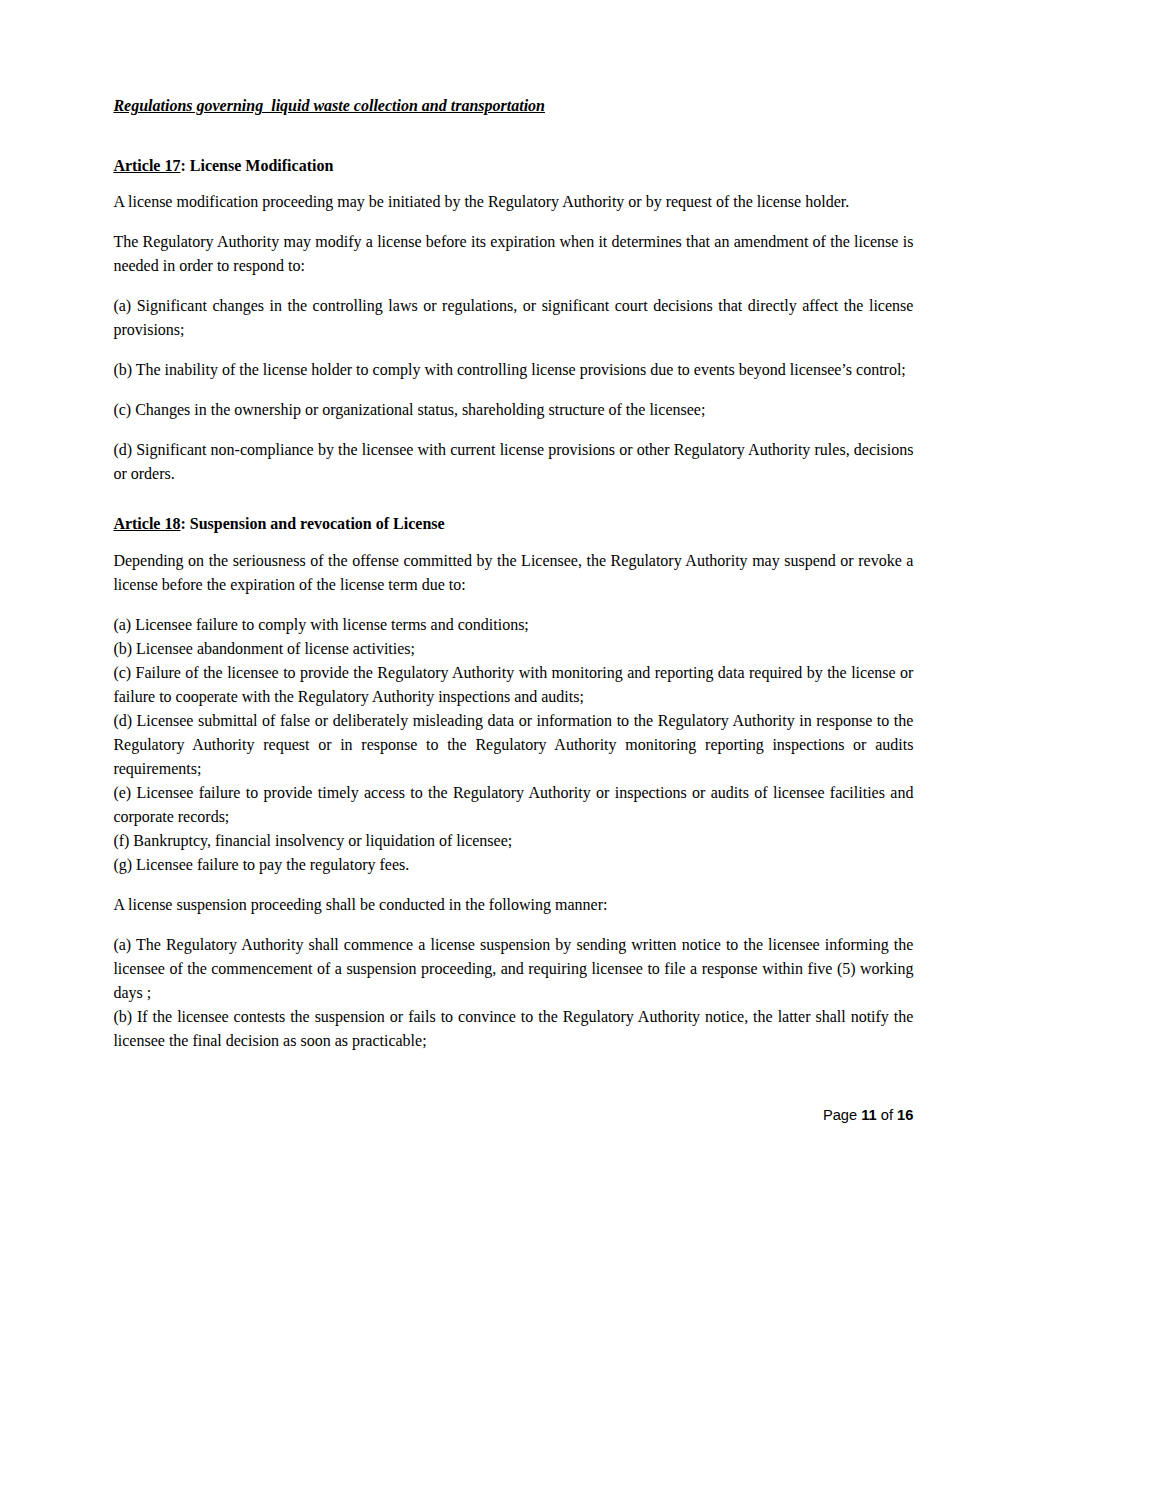Regulations governing liquid waste collection and transportation
Article 17: License Modification
A license modification proceeding may be initiated by the Regulatory Authority or by request of the license holder.
The Regulatory Authority may modify a license before its expiration when it determines that an amendment of the license is needed in order to respond to:
(a) Significant changes in the controlling laws or regulations, or significant court decisions that directly affect the license provisions;
(b) The inability of the license holder to comply with controlling license provisions due to events beyond licensee’s control;
(c) Changes in the ownership or organizational status, shareholding structure of the licensee;
(d) Significant non-compliance by the licensee with current license provisions or other Regulatory Authority rules, decisions or orders.
Article 18: Suspension and revocation of License
Depending on the seriousness of the offense committed by the Licensee, the Regulatory Authority may suspend or revoke a license before the expiration of the license term due to:
(a) Licensee failure to comply with license terms and conditions;
(b) Licensee abandonment of license activities;
(c) Failure of the licensee to provide the Regulatory Authority with monitoring and reporting data required by the license or failure to cooperate with the Regulatory Authority inspections and audits;
(d) Licensee submittal of false or deliberately misleading data or information to the Regulatory Authority in response to the Regulatory Authority request or in response to the Regulatory Authority monitoring reporting inspections or audits requirements;
(e) Licensee failure to provide timely access to the Regulatory Authority or inspections or audits of licensee facilities and corporate records;
(f) Bankruptcy, financial insolvency or liquidation of licensee;
(g) Licensee failure to pay the regulatory fees.
A license suspension proceeding shall be conducted in the following manner:
(a) The Regulatory Authority shall commence a license suspension by sending written notice to the licensee informing the licensee of the commencement of a suspension proceeding, and requiring licensee to file a response within five (5) working days ;
(b) If the licensee contests the suspension or fails to convince to the Regulatory Authority notice, the latter shall notify the licensee the final decision as soon as practicable;
Page 11 of 16